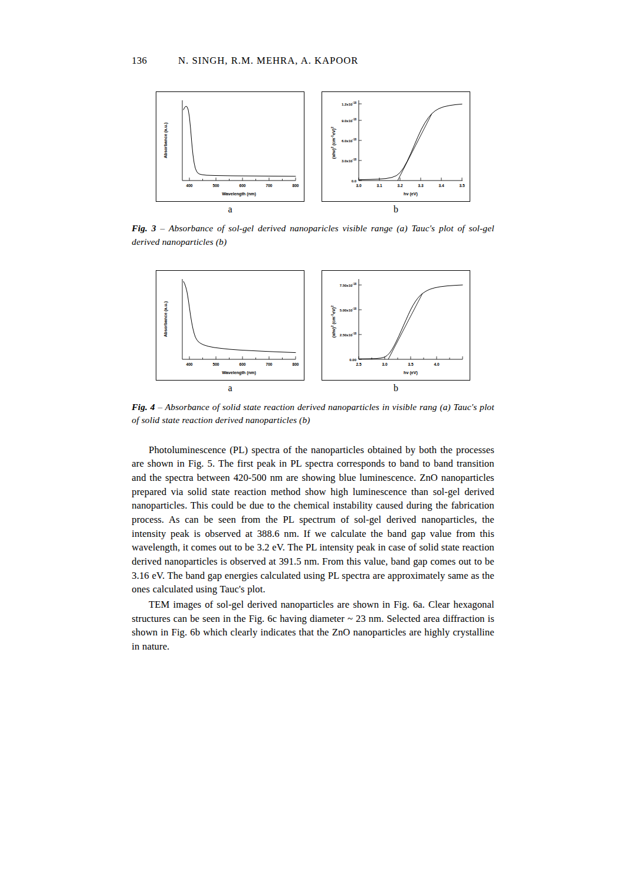136 N. SINGH, R.M. MEHRA, A. KAPOOR
400 500 600 700 800 Wavelength (nm) Absorbance (a.u.)
a
0.0 3.0x10-18 6.0x10-18 9.0x10-18 1.2x10-18 3.0 3.1 3.2 3.3 3.4 3.5 hν (eV) (αhν)2 (cm-1eV)2
b
Fig. 3 – Absorbance of sol-gel derived nanoparicles visible range (a) Tauc's plot of sol-gel derived nanoparticles (b)
400 500 600 700 800 Wavelength (nm) Absorbance (a.u.)
a
0.00 2.50x10-18 5.00x10-18 7.50x10-18 2.5 3.0 3.5 4.0 hν (eV) (αhν)2 (cm-1eV)2
b
Fig. 4 – Absorbance of solid state reaction derived nanoparticles in visible rang (a) Tauc's plot of solid state reaction derived nanoparticles (b)
Photoluminescence (PL) spectra of the nanoparticles obtained by both the processes are shown in Fig. 5. The first peak in PL spectra corresponds to band to band transition and the spectra between 420-500 nm are showing blue luminescence. ZnO nanoparticles prepared via solid state reaction method show high luminescence than sol-gel derived nanoparticles. This could be due to the chemical instability caused during the fabrication process. As can be seen from the PL spectrum of sol-gel derived nanoparticles, the intensity peak is observed at 388.6 nm. If we calculate the band gap value from this wavelength, it comes out to be 3.2 eV. The PL intensity peak in case of solid state reaction derived nanoparticles is observed at 391.5 nm. From this value, band gap comes out to be 3.16 eV. The band gap energies calculated using PL spectra are approximately same as the ones calculated using Tauc's plot.
TEM images of sol-gel derived nanoparticles are shown in Fig. 6a. Clear hexagonal structures can be seen in the Fig. 6c having diameter ~ 23 nm. Selected area diffraction is shown in Fig. 6b which clearly indicates that the ZnO nanoparticles are highly crystalline in nature.